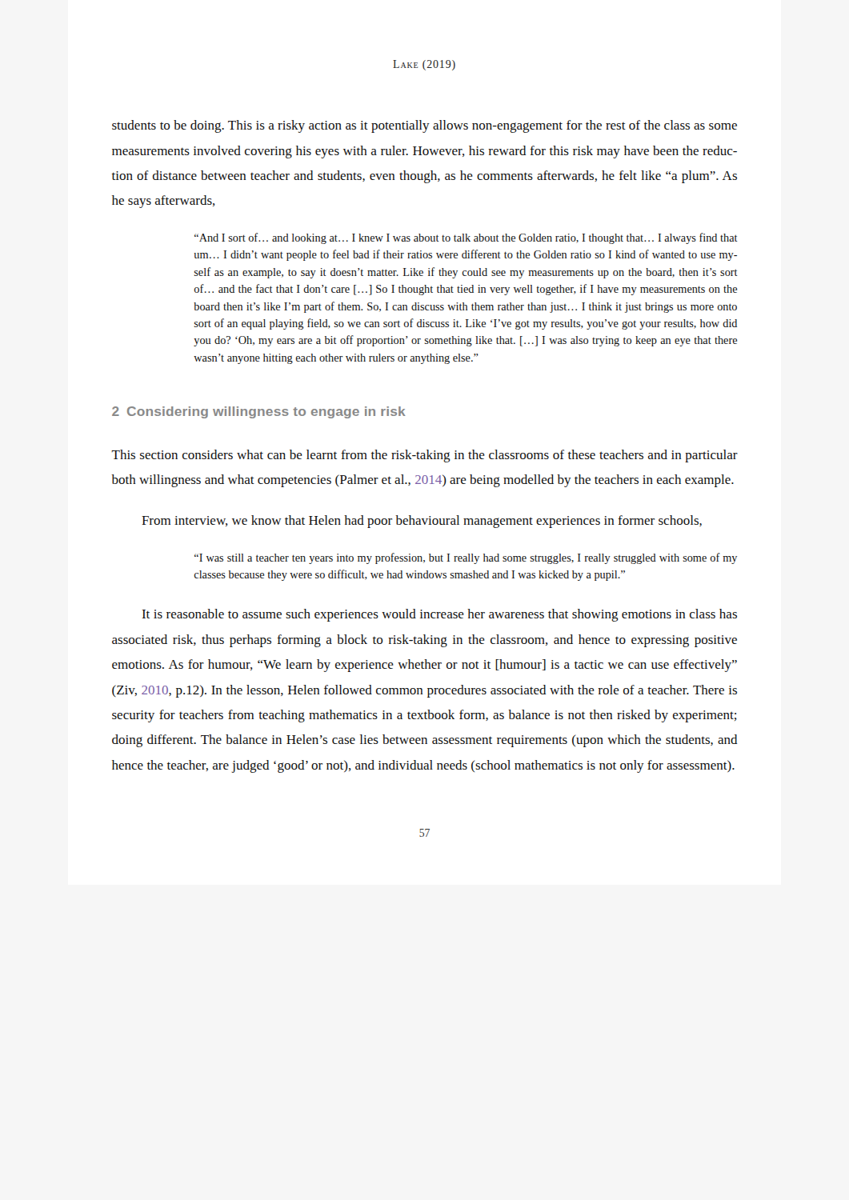Lake (2019)
students to be doing. This is a risky action as it potentially allows non-engagement for the rest of the class as some measurements involved covering his eyes with a ruler. However, his reward for this risk may have been the reduction of distance between teacher and students, even though, as he comments afterwards, he felt like “a plum”. As he says afterwards,
“And I sort of… and looking at… I knew I was about to talk about the Golden ratio, I thought that… I always find that um… I didn’t want people to feel bad if their ratios were different to the Golden ratio so I kind of wanted to use myself as an example, to say it doesn’t matter. Like if they could see my measurements up on the board, then it’s sort of… and the fact that I don’t care […] So I thought that tied in very well together, if I have my measurements on the board then it’s like I’m part of them. So, I can discuss with them rather than just… I think it just brings us more onto sort of an equal playing field, so we can sort of discuss it. Like ‘I’ve got my results, you’ve got your results, how did you do? ‘Oh, my ears are a bit off proportion’ or something like that. […] I was also trying to keep an eye that there wasn’t anyone hitting each other with rulers or anything else.”
2 Considering willingness to engage in risk
This section considers what can be learnt from the risk-taking in the classrooms of these teachers and in particular both willingness and what competencies (Palmer et al., 2014) are being modelled by the teachers in each example.
From interview, we know that Helen had poor behavioural management experiences in former schools,
“I was still a teacher ten years into my profession, but I really had some struggles, I really struggled with some of my classes because they were so difficult, we had windows smashed and I was kicked by a pupil.”
It is reasonable to assume such experiences would increase her awareness that showing emotions in class has associated risk, thus perhaps forming a block to risk-taking in the classroom, and hence to expressing positive emotions. As for humour, “We learn by experience whether or not it [humour] is a tactic we can use effectively” (Ziv, 2010, p.12). In the lesson, Helen followed common procedures associated with the role of a teacher. There is security for teachers from teaching mathematics in a textbook form, as balance is not then risked by experiment; doing different. The balance in Helen’s case lies between assessment requirements (upon which the students, and hence the teacher, are judged ‘good’ or not), and individual needs (school mathematics is not only for assessment).
57